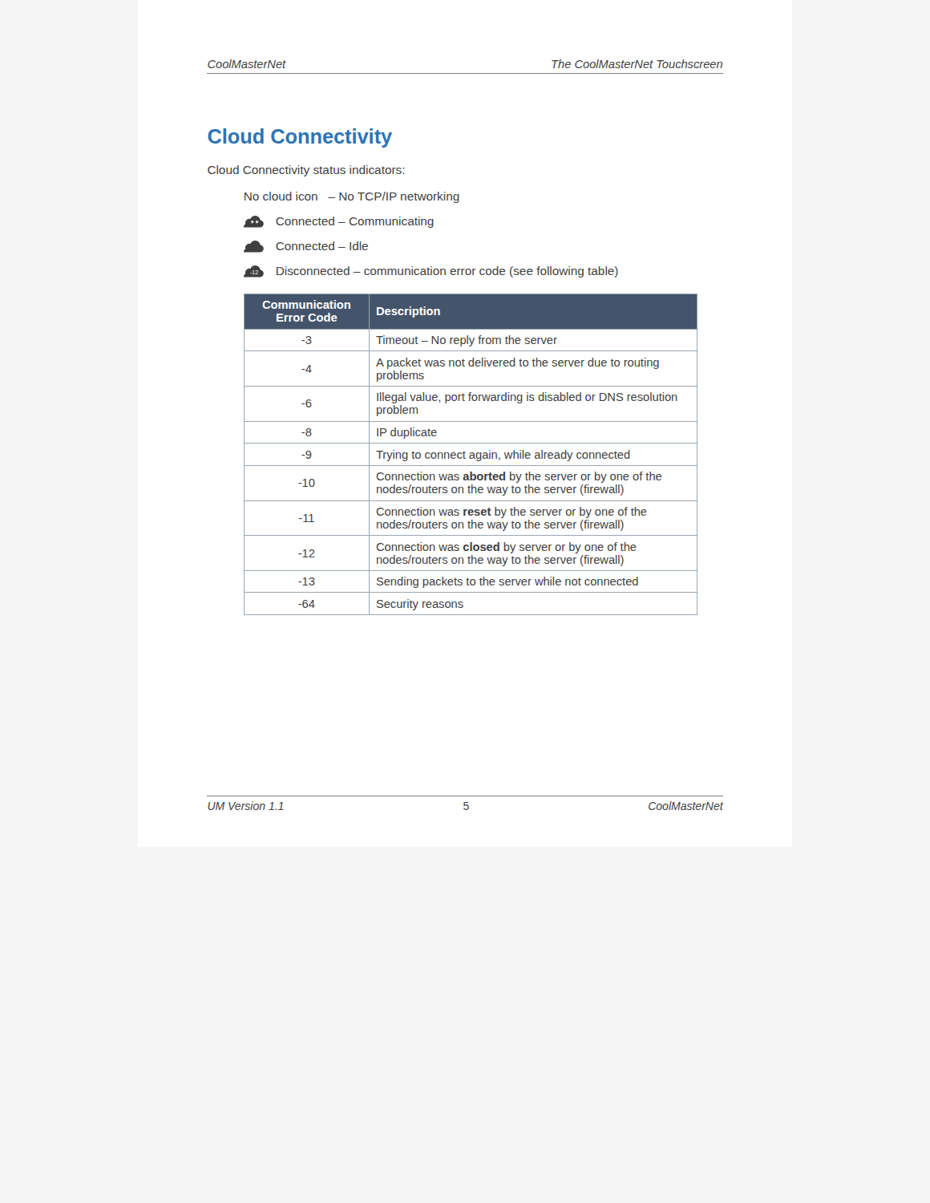CoolMasterNet The CoolMasterNet Touchscreen
Cloud Connectivity
Cloud Connectivity status indicators:
No cloud icon – No TCP/IP networking
Connected – Communicating
Connected – Idle
-12 Disconnected – communication error code (see following table)
| Communication Error Code | Description |
| --- | --- |
| -3 | Timeout – No reply from the server |
| -4 | A packet was not delivered to the server due to routing problems |
| -6 | Illegal value, port forwarding is disabled or DNS resolution problem |
| -8 | IP duplicate |
| -9 | Trying to connect again, while already connected |
| -10 | Connection was aborted by the server or by one of the nodes/routers on the way to the server (firewall) |
| -11 | Connection was reset by the server or by one of the nodes/routers on the way to the server (firewall) |
| -12 | Connection was closed by server or by one of the nodes/routers on the way to the server (firewall) |
| -13 | Sending packets to the server while not connected |
| -64 | Security reasons |
UM Version 1.1 5 CoolMasterNet